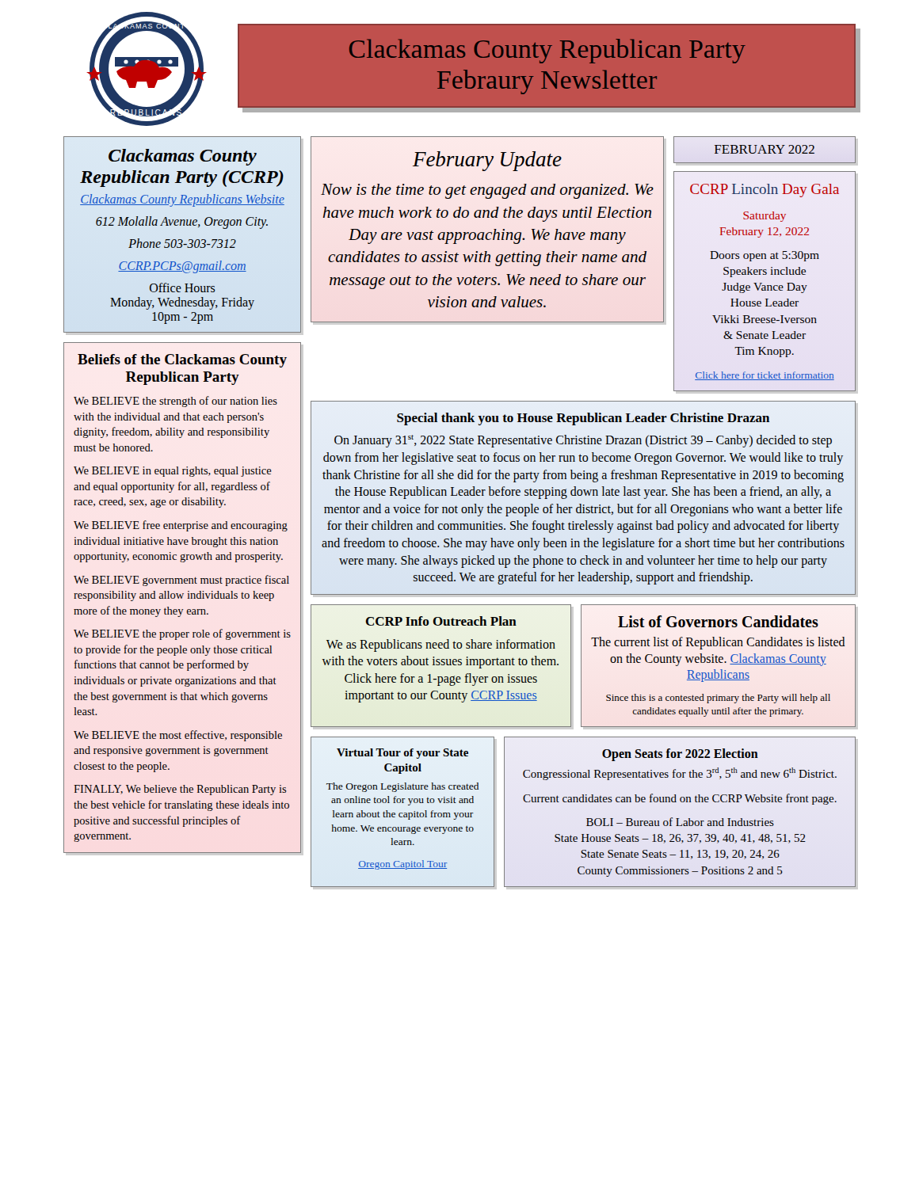CLACKAMAS COUNTY REPUBLICANS
Clackamas County Republican Party
Febraury Newsletter
Clackamas County Republican Party (CCRP)
Clackamas County Republicans Website
612 Molalla Avenue, Oregon City.
Phone 503-303-7312
CCRP.PCPs@gmail.com
Office Hours
Monday, Wednesday, Friday
10pm - 2pm
Beliefs of the Clackamas County Republican Party
We BELIEVE the strength of our nation lies with the individual and that each person's dignity, freedom, ability and responsibility must be honored.
We BELIEVE in equal rights, equal justice and equal opportunity for all, regardless of race, creed, sex, age or disability.
We BELIEVE free enterprise and encouraging individual initiative have brought this nation opportunity, economic growth and prosperity.
We BELIEVE government must practice fiscal responsibility and allow individuals to keep more of the money they earn.
We BELIEVE the proper role of government is to provide for the people only those critical functions that cannot be performed by individuals or private organizations and that the best government is that which governs least.
We BELIEVE the most effective, responsible and responsive government is government closest to the people.
FINALLY, We believe the Republican Party is the best vehicle for translating these ideals into positive and successful principles of government.
February Update
Now is the time to get engaged and organized. We have much work to do and the days until Election Day are vast approaching. We have many candidates to assist with getting their name and message out to the voters. We need to share our vision and values.
FEBRUARY 2022
CCRP Lincoln Day Gala
Saturday
February 12, 2022
Doors open at 5:30pm
Speakers include
Judge Vance Day
House Leader
Vikki Breese-Iverson
& Senate Leader
Tim Knopp.
Click here for ticket information
Special thank you to House Republican Leader Christine Drazan
On January 31st, 2022 State Representative Christine Drazan (District 39 – Canby) decided to step down from her legislative seat to focus on her run to become Oregon Governor. We would like to truly thank Christine for all she did for the party from being a freshman Representative in 2019 to becoming the House Republican Leader before stepping down late last year. She has been a friend, an ally, a mentor and a voice for not only the people of her district, but for all Oregonians who want a better life for their children and communities. She fought tirelessly against bad policy and advocated for liberty and freedom to choose. She may have only been in the legislature for a short time but her contributions were many. She always picked up the phone to check in and volunteer her time to help our party succeed. We are grateful for her leadership, support and friendship.
CCRP Info Outreach Plan
We as Republicans need to share information with the voters about issues important to them. Click here for a 1-page flyer on issues important to our County CCRP Issues
List of Governors Candidates
The current list of Republican Candidates is listed on the County website. Clackamas County Republicans
Since this is a contested primary the Party will help all candidates equally until after the primary.
Virtual Tour of your State Capitol
The Oregon Legislature has created an online tool for you to visit and learn about the capitol from your home. We encourage everyone to learn.
Oregon Capitol Tour
Open Seats for 2022 Election
Congressional Representatives for the 3rd, 5th and new 6th District.
Current candidates can be found on the CCRP Website front page.
BOLI – Bureau of Labor and Industries
State House Seats – 18, 26, 37, 39, 40, 41, 48, 51, 52
State Senate Seats – 11, 13, 19, 20, 24, 26
County Commissioners – Positions 2 and 5